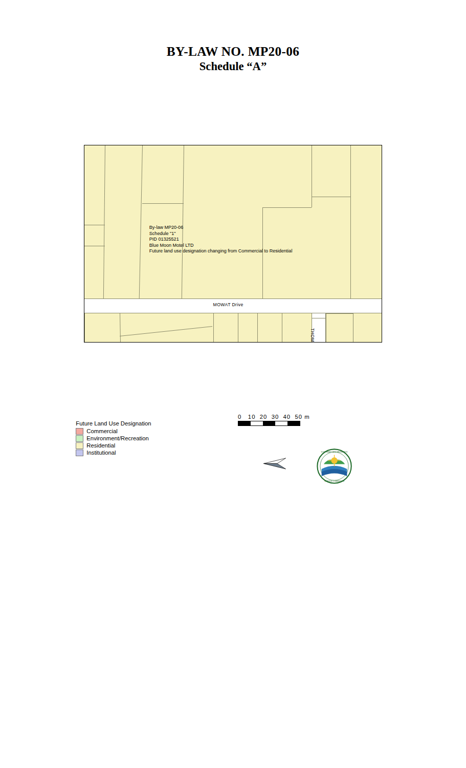BY-LAW NO. MP20-06
Schedule “A”
MOWAT Drive
THOMAS Avenue
By-law MP20-06
Schedule "1"
PID 01325521
Blue Moon Motel LTD
Future land use designation changing from Commercial to Residential
Future Land Use Designation
Commercial
Environment/Recreation
Residential
Institutional
0 10 20 30 40 50 m
SOUTHEAST NEW BRUNSWICK SERVICE COMMISSION